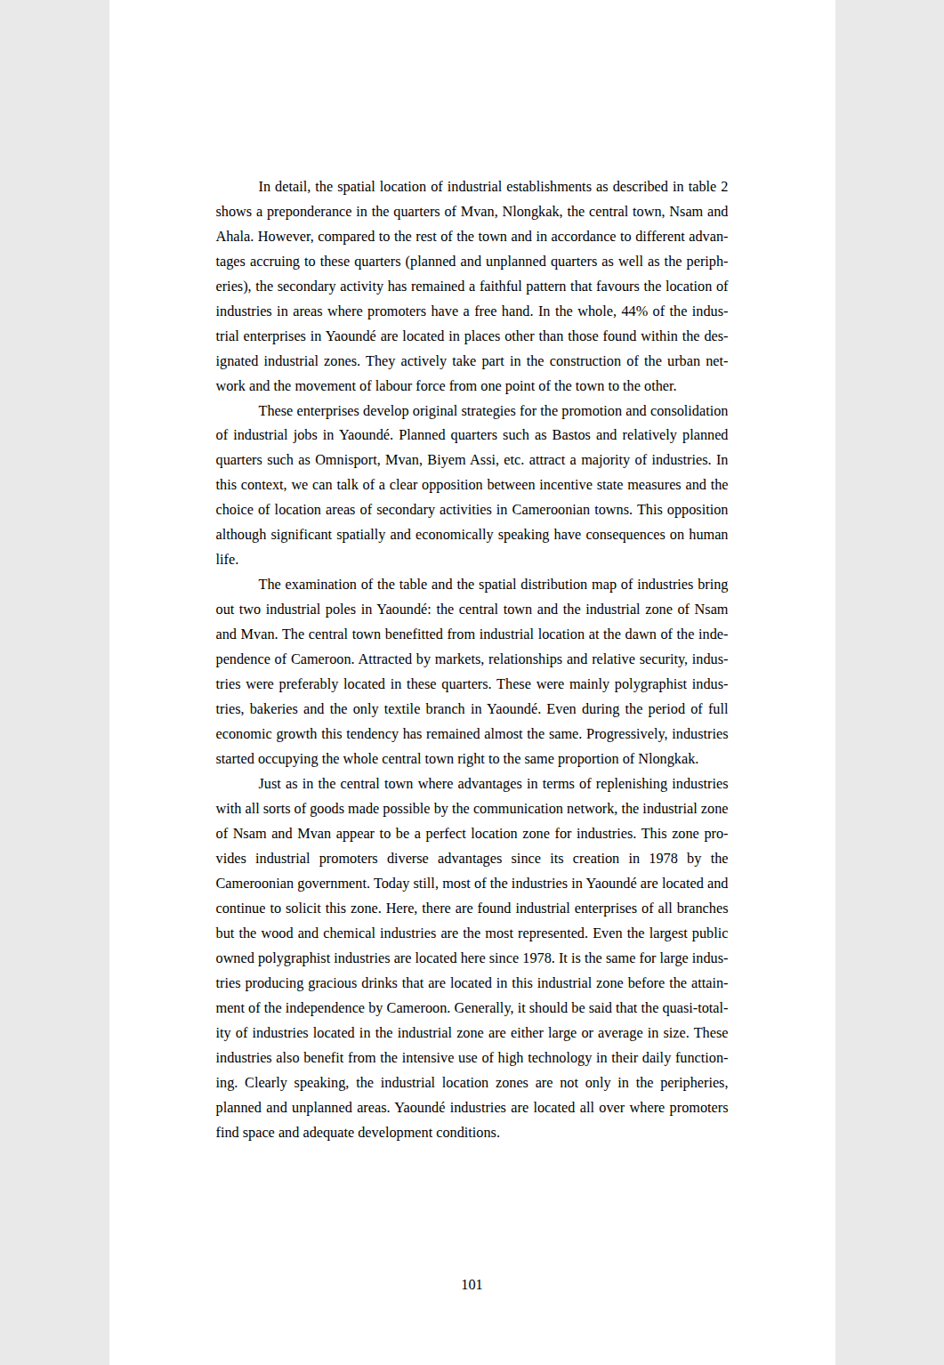In detail, the spatial location of industrial establishments as described in table 2 shows a preponderance in the quarters of Mvan, Nlongkak, the central town, Nsam and Ahala. However, compared to the rest of the town and in accordance to different advantages accruing to these quarters (planned and unplanned quarters as well as the peripheries), the secondary activity has remained a faithful pattern that favours the location of industries in areas where promoters have a free hand. In the whole, 44% of the industrial enterprises in Yaoundé are located in places other than those found within the designated industrial zones. They actively take part in the construction of the urban network and the movement of labour force from one point of the town to the other.
These enterprises develop original strategies for the promotion and consolidation of industrial jobs in Yaoundé. Planned quarters such as Bastos and relatively planned quarters such as Omnisport, Mvan, Biyem Assi, etc. attract a majority of industries. In this context, we can talk of a clear opposition between incentive state measures and the choice of location areas of secondary activities in Cameroonian towns. This opposition although significant spatially and economically speaking have consequences on human life.
The examination of the table and the spatial distribution map of industries bring out two industrial poles in Yaoundé: the central town and the industrial zone of Nsam and Mvan. The central town benefitted from industrial location at the dawn of the independence of Cameroon. Attracted by markets, relationships and relative security, industries were preferably located in these quarters. These were mainly polygraphist industries, bakeries and the only textile branch in Yaoundé. Even during the period of full economic growth this tendency has remained almost the same. Progressively, industries started occupying the whole central town right to the same proportion of Nlongkak.
Just as in the central town where advantages in terms of replenishing industries with all sorts of goods made possible by the communication network, the industrial zone of Nsam and Mvan appear to be a perfect location zone for industries. This zone provides industrial promoters diverse advantages since its creation in 1978 by the Cameroonian government. Today still, most of the industries in Yaoundé are located and continue to solicit this zone. Here, there are found industrial enterprises of all branches but the wood and chemical industries are the most represented. Even the largest public owned polygraphist industries are located here since 1978. It is the same for large industries producing gracious drinks that are located in this industrial zone before the attainment of the independence by Cameroon. Generally, it should be said that the quasi-totality of industries located in the industrial zone are either large or average in size. These industries also benefit from the intensive use of high technology in their daily functioning. Clearly speaking, the industrial location zones are not only in the peripheries, planned and unplanned areas. Yaoundé industries are located all over where promoters find space and adequate development conditions.
101